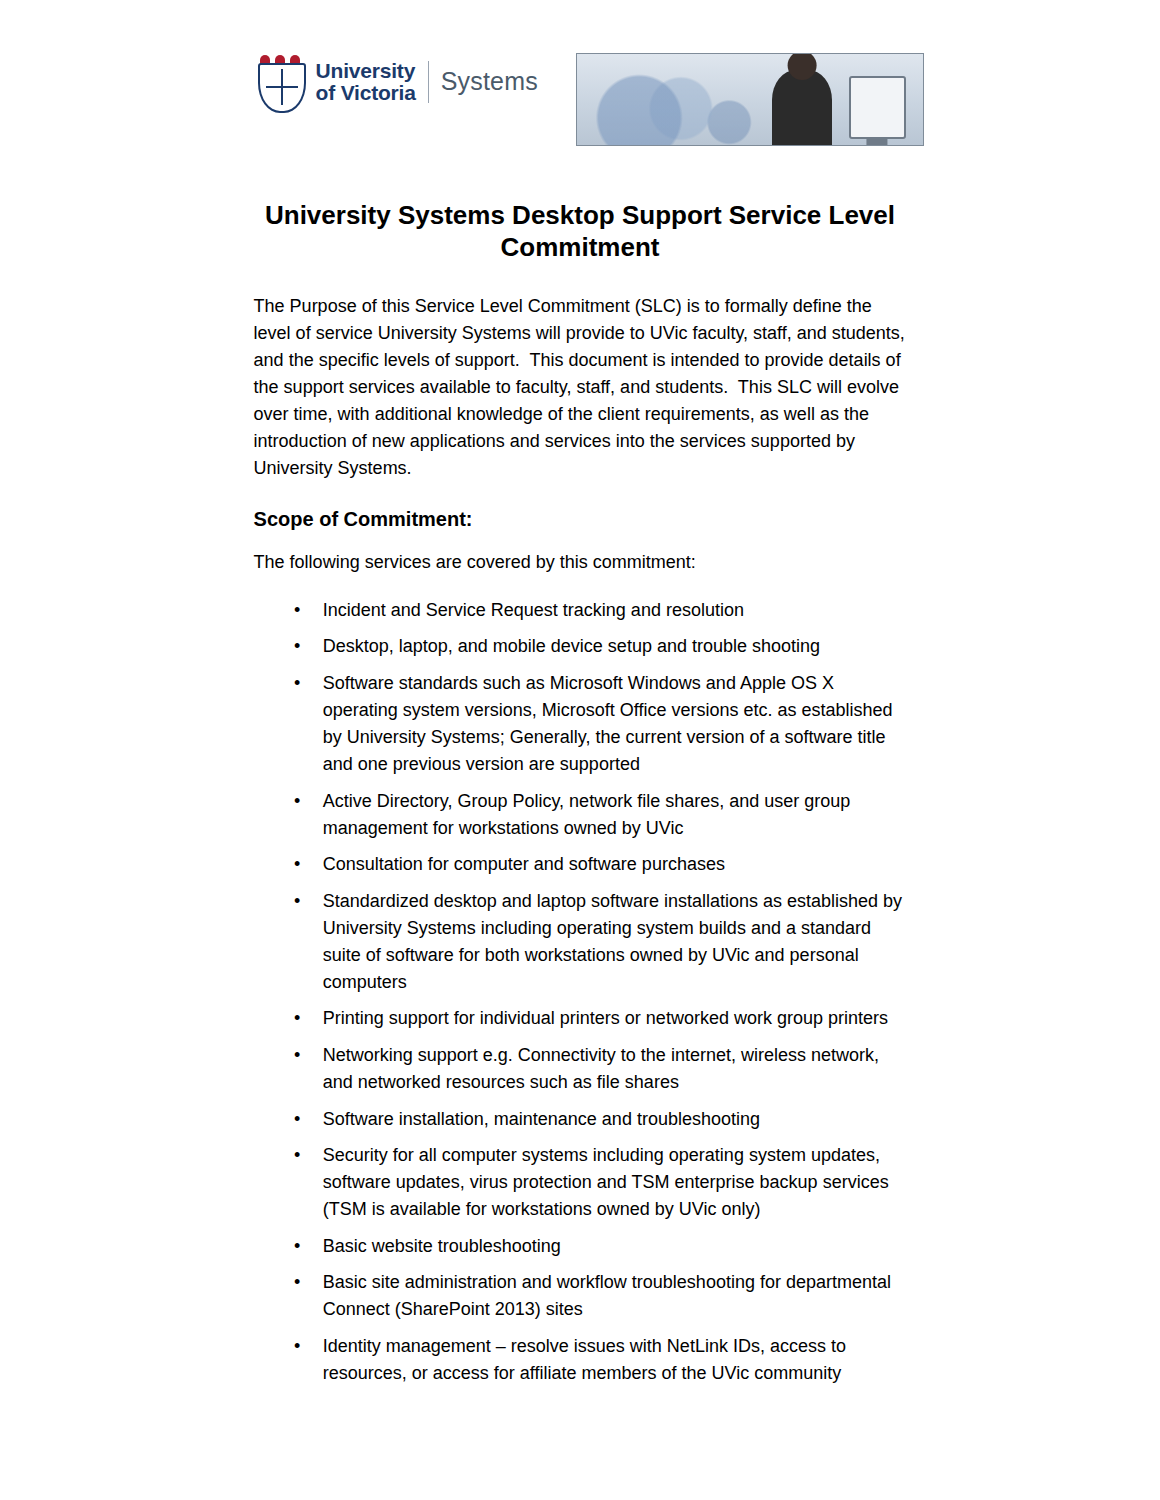University
of Victoria
Systems
University Systems Desktop Support Service Level Commitment
The Purpose of this Service Level Commitment (SLC) is to formally define the level of service University Systems will provide to UVic faculty, staff, and students, and the specific levels of support. This document is intended to provide details of the support services available to faculty, staff, and students. This SLC will evolve over time, with additional knowledge of the client requirements, as well as the introduction of new applications and services into the services supported by University Systems.
Scope of Commitment:
The following services are covered by this commitment:
Incident and Service Request tracking and resolution
Desktop, laptop, and mobile device setup and trouble shooting
Software standards such as Microsoft Windows and Apple OS X operating system versions, Microsoft Office versions etc. as established by University Systems; Generally, the current version of a software title and one previous version are supported
Active Directory, Group Policy, network file shares, and user group management for workstations owned by UVic
Consultation for computer and software purchases
Standardized desktop and laptop software installations as established by University Systems including operating system builds and a standard suite of software for both workstations owned by UVic and personal computers
Printing support for individual printers or networked work group printers
Networking support e.g. Connectivity to the internet, wireless network, and networked resources such as file shares
Software installation, maintenance and troubleshooting
Security for all computer systems including operating system updates, software updates, virus protection and TSM enterprise backup services (TSM is available for workstations owned by UVic only)
Basic website troubleshooting
Basic site administration and workflow troubleshooting for departmental Connect (SharePoint 2013) sites
Identity management – resolve issues with NetLink IDs, access to resources, or access for affiliate members of the UVic community